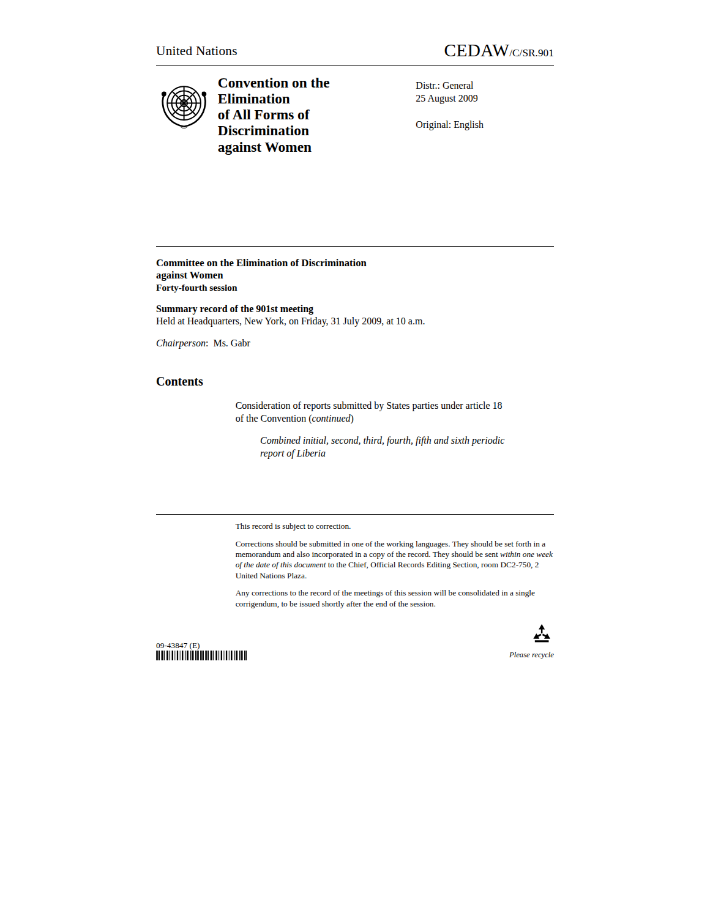United Nations
CEDAW/C/SR.901
Convention on the Elimination
of All Forms of Discrimination
against Women
Distr.: General
25 August 2009
Original: English
Committee on the Elimination of Discrimination
against Women
Forty-fourth session
Summary record of the 901st meeting
Held at Headquarters, New York, on Friday, 31 July 2009, at 10 a.m.
Chairperson: Ms. Gabr
Contents
Consideration of reports submitted by States parties under article 18 of the Convention (continued)
Combined initial, second, third, fourth, fifth and sixth periodic report of Liberia
This record is subject to correction.
Corrections should be submitted in one of the working languages. They should be set forth in a memorandum and also incorporated in a copy of the record. They should be sent within one week of the date of this document to the Chief, Official Records Editing Section, room DC2-750, 2 United Nations Plaza.
Any corrections to the record of the meetings of this session will be consolidated in a single corrigendum, to be issued shortly after the end of the session.
09-43847 (E)
Please recycle